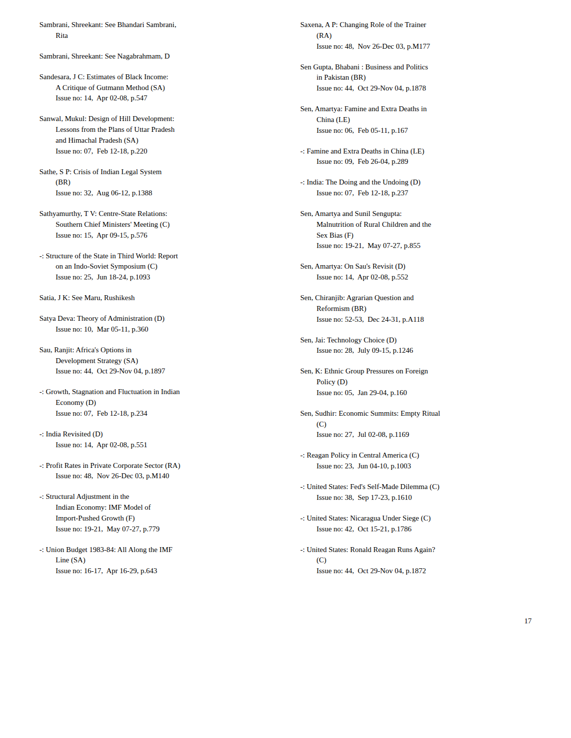Sambrani, Shreekant: See Bhandari Sambrani,
Rita
Sambrani, Shreekant: See Nagabrahmam, D
Sandesara, J C: Estimates of Black Income:
A Critique of Gutmann Method (SA)
Issue no: 14, Apr 02-08, p.547
Sanwal, Mukul: Design of Hill Development:
Lessons from the Plans of Uttar Pradesh
and Himachal Pradesh (SA)
Issue no: 07, Feb 12-18, p.220
Sathe, S P: Crisis of Indian Legal System
(BR)
Issue no: 32, Aug 06-12, p.1388
Sathyamurthy, T V: Centre-State Relations:
Southern Chief Ministers' Meeting (C)
Issue no: 15, Apr 09-15, p.576
-: Structure of the State in Third World: Report
on an Indo-Soviet Symposium (C)
Issue no: 25, Jun 18-24, p.1093
Satia, J K: See Maru, Rushikesh
Satya Deva: Theory of Administration (D)
Issue no: 10, Mar 05-11, p.360
Sau, Ranjit: Africa's Options in
Development Strategy (SA)
Issue no: 44, Oct 29-Nov 04, p.1897
-: Growth, Stagnation and Fluctuation in Indian
Economy (D)
Issue no: 07, Feb 12-18, p.234
-: India Revisited (D)
Issue no: 14, Apr 02-08, p.551
-: Profit Rates in Private Corporate Sector (RA)
Issue no: 48, Nov 26-Dec 03, p.M140
-: Structural Adjustment in the
Indian Economy: IMF Model of
Import-Pushed Growth (F)
Issue no: 19-21, May 07-27, p.779
-: Union Budget 1983-84: All Along the IMF
Line (SA)
Issue no: 16-17, Apr 16-29, p.643
Saxena, A P: Changing Role of the Trainer
(RA)
Issue no: 48, Nov 26-Dec 03, p.M177
Sen Gupta, Bhabani : Business and Politics
in Pakistan (BR)
Issue no: 44, Oct 29-Nov 04, p.1878
Sen, Amartya: Famine and Extra Deaths in
China (LE)
Issue no: 06, Feb 05-11, p.167
-: Famine and Extra Deaths in China (LE)
Issue no: 09, Feb 26-04, p.289
-: India: The Doing and the Undoing (D)
Issue no: 07, Feb 12-18, p.237
Sen, Amartya and Sunil Sengupta:
Malnutrition of Rural Children and the
Sex Bias (F)
Issue no: 19-21, May 07-27, p.855
Sen, Amartya: On Sau's Revisit (D)
Issue no: 14, Apr 02-08, p.552
Sen, Chiranjib: Agrarian Question and
Reformism (BR)
Issue no: 52-53, Dec 24-31, p.A118
Sen, Jai: Technology Choice (D)
Issue no: 28, July 09-15, p.1246
Sen, K: Ethnic Group Pressures on Foreign
Policy (D)
Issue no: 05, Jan 29-04, p.160
Sen, Sudhir: Economic Summits: Empty Ritual
(C)
Issue no: 27, Jul 02-08, p.1169
-: Reagan Policy in Central America (C)
Issue no: 23, Jun 04-10, p.1003
-: United States: Fed's Self-Made Dilemma (C)
Issue no: 38, Sep 17-23, p.1610
-: United States: Nicaragua Under Siege (C)
Issue no: 42, Oct 15-21, p.1786
-: United States: Ronald Reagan Runs Again?
(C)
Issue no: 44, Oct 29-Nov 04, p.1872
17